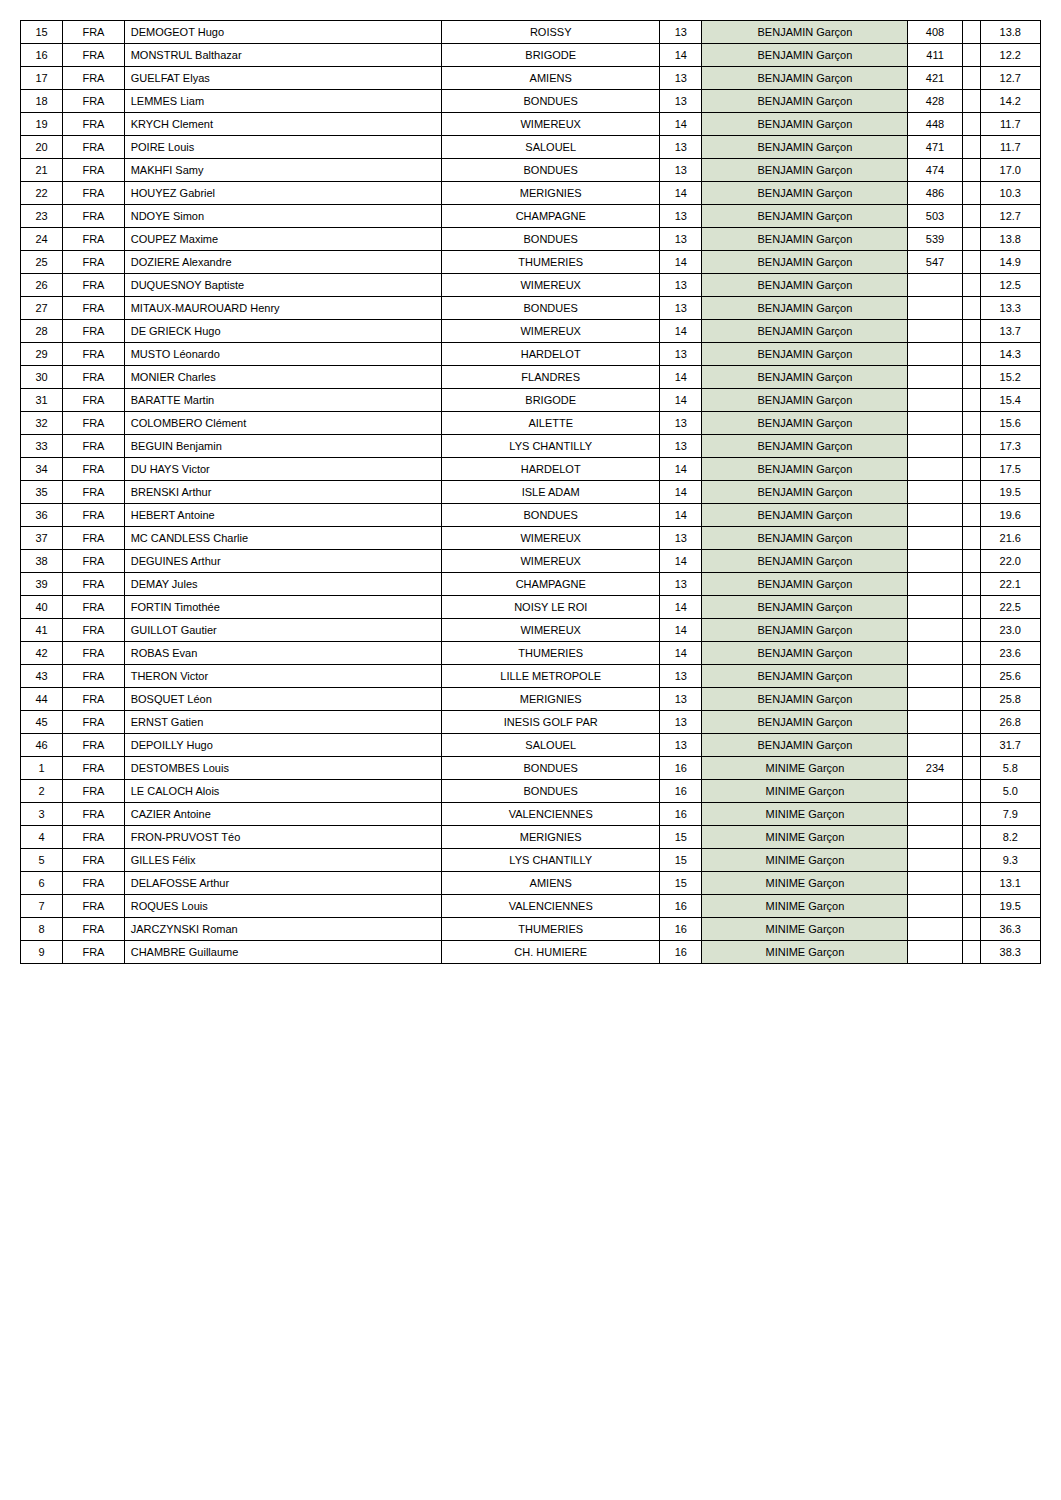| 15 | FRA | DEMOGEOT Hugo | ROISSY | 13 | BENJAMIN Garçon | 408 | | 13.8 |
| 16 | FRA | MONSTRUL Balthazar | BRIGODE | 14 | BENJAMIN Garçon | 411 | | 12.2 |
| 17 | FRA | GUELFAT Elyas | AMIENS | 13 | BENJAMIN Garçon | 421 | | 12.7 |
| 18 | FRA | LEMMES Liam | BONDUES | 13 | BENJAMIN Garçon | 428 | | 14.2 |
| 19 | FRA | KRYCH Clement | WIMEREUX | 14 | BENJAMIN Garçon | 448 | | 11.7 |
| 20 | FRA | POIRE Louis | SALOUEL | 13 | BENJAMIN Garçon | 471 | | 11.7 |
| 21 | FRA | MAKHFI Samy | BONDUES | 13 | BENJAMIN Garçon | 474 | | 17.0 |
| 22 | FRA | HOUYEZ Gabriel | MERIGNIES | 14 | BENJAMIN Garçon | 486 | | 10.3 |
| 23 | FRA | NDOYE Simon | CHAMPAGNE | 13 | BENJAMIN Garçon | 503 | | 12.7 |
| 24 | FRA | COUPEZ Maxime | BONDUES | 13 | BENJAMIN Garçon | 539 | | 13.8 |
| 25 | FRA | DOZIERE Alexandre | THUMERIES | 14 | BENJAMIN Garçon | 547 | | 14.9 |
| 26 | FRA | DUQUESNOY Baptiste | WIMEREUX | 13 | BENJAMIN Garçon | | | 12.5 |
| 27 | FRA | MITAUX-MAUROUARD Henry | BONDUES | 13 | BENJAMIN Garçon | | | 13.3 |
| 28 | FRA | DE GRIECK Hugo | WIMEREUX | 14 | BENJAMIN Garçon | | | 13.7 |
| 29 | FRA | MUSTO Léonardo | HARDELOT | 13 | BENJAMIN Garçon | | | 14.3 |
| 30 | FRA | MONIER Charles | FLANDRES | 14 | BENJAMIN Garçon | | | 15.2 |
| 31 | FRA | BARATTE Martin | BRIGODE | 14 | BENJAMIN Garçon | | | 15.4 |
| 32 | FRA | COLOMBERO Clément | AILETTE | 13 | BENJAMIN Garçon | | | 15.6 |
| 33 | FRA | BEGUIN Benjamin | LYS CHANTILLY | 13 | BENJAMIN Garçon | | | 17.3 |
| 34 | FRA | DU HAYS Victor | HARDELOT | 14 | BENJAMIN Garçon | | | 17.5 |
| 35 | FRA | BRENSKI Arthur | ISLE ADAM | 14 | BENJAMIN Garçon | | | 19.5 |
| 36 | FRA | HEBERT Antoine | BONDUES | 14 | BENJAMIN Garçon | | | 19.6 |
| 37 | FRA | MC CANDLESS Charlie | WIMEREUX | 13 | BENJAMIN Garçon | | | 21.6 |
| 38 | FRA | DEGUINES Arthur | WIMEREUX | 14 | BENJAMIN Garçon | | | 22.0 |
| 39 | FRA | DEMAY Jules | CHAMPAGNE | 13 | BENJAMIN Garçon | | | 22.1 |
| 40 | FRA | FORTIN Timothée | NOISY LE ROI | 14 | BENJAMIN Garçon | | | 22.5 |
| 41 | FRA | GUILLOT Gautier | WIMEREUX | 14 | BENJAMIN Garçon | | | 23.0 |
| 42 | FRA | ROBAS Evan | THUMERIES | 14 | BENJAMIN Garçon | | | 23.6 |
| 43 | FRA | THERON Victor | LILLE METROPOLE | 13 | BENJAMIN Garçon | | | 25.6 |
| 44 | FRA | BOSQUET Léon | MERIGNIES | 13 | BENJAMIN Garçon | | | 25.8 |
| 45 | FRA | ERNST Gatien | INESIS GOLF PAR | 13 | BENJAMIN Garçon | | | 26.8 |
| 46 | FRA | DEPOILLY Hugo | SALOUEL | 13 | BENJAMIN Garçon | | | 31.7 |
| 1 | FRA | DESTOMBES Louis | BONDUES | 16 | MINIME Garçon | 234 | | 5.8 |
| 2 | FRA | LE CALOCH Alois | BONDUES | 16 | MINIME Garçon | | | 5.0 |
| 3 | FRA | CAZIER Antoine | VALENCIENNES | 16 | MINIME Garçon | | | 7.9 |
| 4 | FRA | FRON-PRUVOST Téo | MERIGNIES | 15 | MINIME Garçon | | | 8.2 |
| 5 | FRA | GILLES Félix | LYS CHANTILLY | 15 | MINIME Garçon | | | 9.3 |
| 6 | FRA | DELAFOSSE Arthur | AMIENS | 15 | MINIME Garçon | | | 13.1 |
| 7 | FRA | ROQUES Louis | VALENCIENNES | 16 | MINIME Garçon | | | 19.5 |
| 8 | FRA | JARCZYNSKI Roman | THUMERIES | 16 | MINIME Garçon | | | 36.3 |
| 9 | FRA | CHAMBRE Guillaume | CH. HUMIERE | 16 | MINIME Garçon | | | 38.3 |